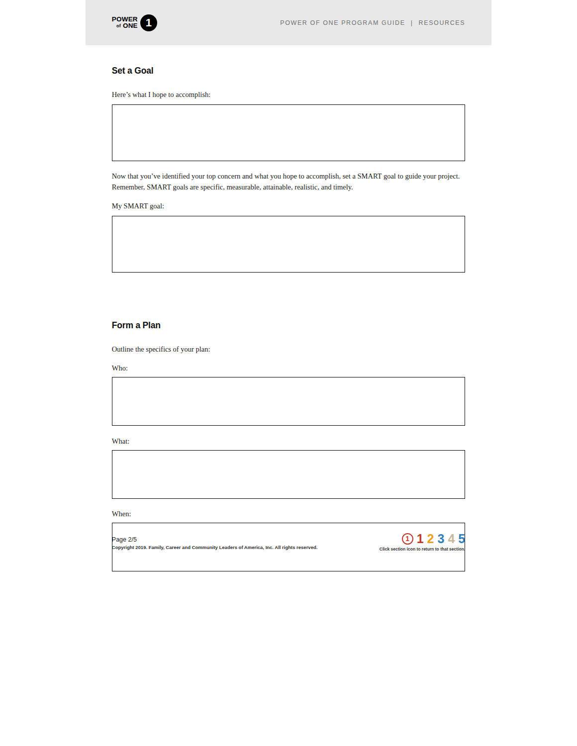POWER of ONE
1
POWER OF ONE PROGRAM GUIDE | RESOURCES
Set a Goal
Here’s what I hope to accomplish:
Now that you’ve identified your top concern and what you hope to accomplish, set a SMART goal to guide your project. Remember, SMART goals are specific, measurable, attainable, realistic, and timely.
My SMART goal:
Form a Plan
Outline the specifics of your plan:
Who:
What:
When:
Page 2/5
Copyright 2019. Family, Career and Community Leaders of America, Inc. All rights reserved.
1
1 2 3 4 5
Click section icon to return to that section.